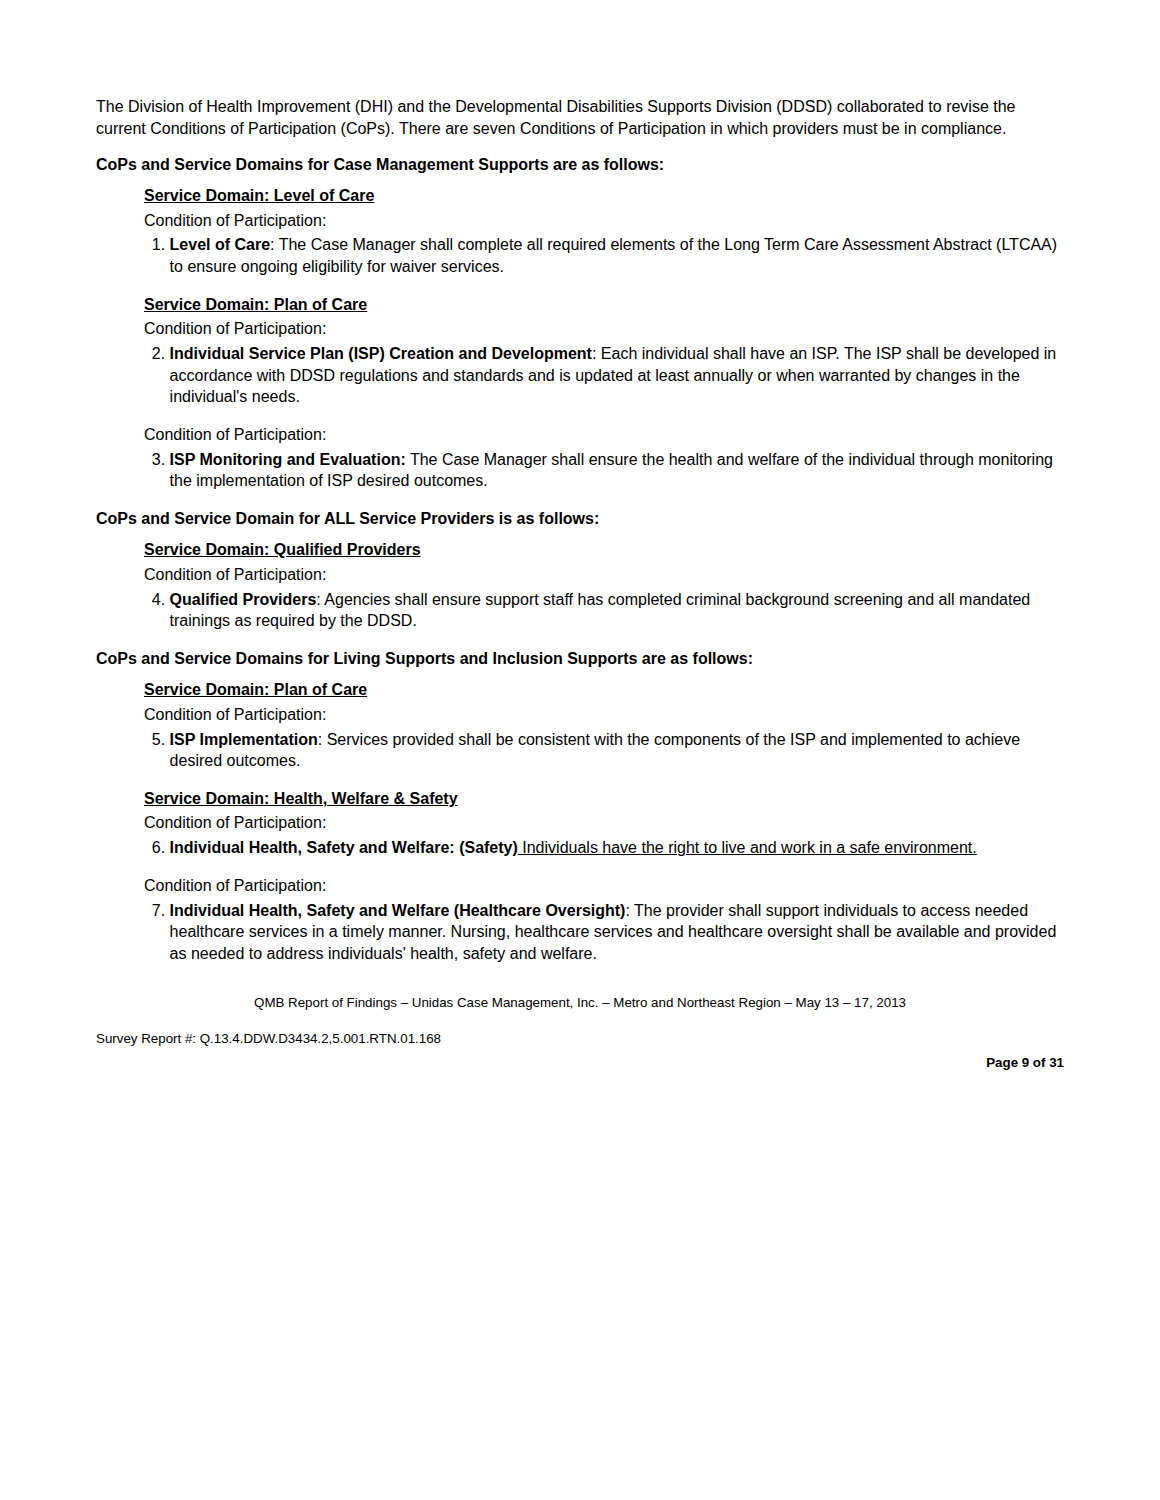The Division of Health Improvement (DHI) and the Developmental Disabilities Supports Division (DDSD) collaborated to revise the current Conditions of Participation (CoPs). There are seven Conditions of Participation in which providers must be in compliance.
CoPs and Service Domains for Case Management Supports are as follows:
Service Domain: Level of Care
Condition of Participation:
Level of Care: The Case Manager shall complete all required elements of the Long Term Care Assessment Abstract (LTCAA) to ensure ongoing eligibility for waiver services.
Service Domain: Plan of Care
Condition of Participation:
Individual Service Plan (ISP) Creation and Development: Each individual shall have an ISP. The ISP shall be developed in accordance with DDSD regulations and standards and is updated at least annually or when warranted by changes in the individual's needs.
Condition of Participation:
ISP Monitoring and Evaluation: The Case Manager shall ensure the health and welfare of the individual through monitoring the implementation of ISP desired outcomes.
CoPs and Service Domain for ALL Service Providers is as follows:
Service Domain: Qualified Providers
Condition of Participation:
Qualified Providers: Agencies shall ensure support staff has completed criminal background screening and all mandated trainings as required by the DDSD.
CoPs and Service Domains for Living Supports and Inclusion Supports are as follows:
Service Domain: Plan of Care
Condition of Participation:
ISP Implementation: Services provided shall be consistent with the components of the ISP and implemented to achieve desired outcomes.
Service Domain: Health, Welfare & Safety
Condition of Participation:
Individual Health, Safety and Welfare: (Safety) Individuals have the right to live and work in a safe environment.
Condition of Participation:
Individual Health, Safety and Welfare (Healthcare Oversight): The provider shall support individuals to access needed healthcare services in a timely manner. Nursing, healthcare services and healthcare oversight shall be available and provided as needed to address individuals' health, safety and welfare.
QMB Report of Findings – Unidas Case Management, Inc. – Metro and Northeast Region – May 13 – 17, 2013
Survey Report #: Q.13.4.DDW.D3434.2,5.001.RTN.01.168
Page 9 of 31